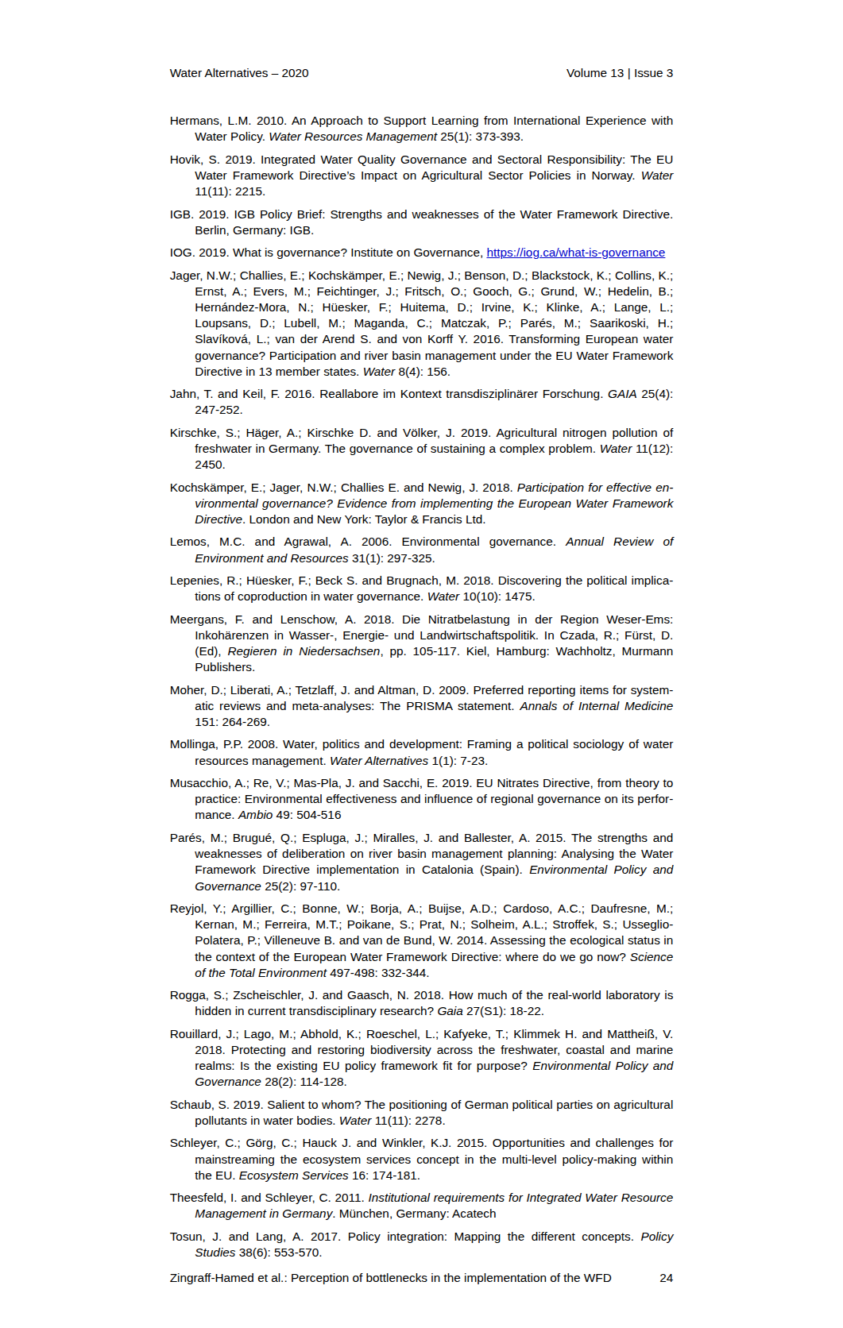Water Alternatives – 2020
Volume 13 | Issue 3
Hermans, L.M. 2010. An Approach to Support Learning from International Experience with Water Policy. Water Resources Management 25(1): 373-393.
Hovik, S. 2019. Integrated Water Quality Governance and Sectoral Responsibility: The EU Water Framework Directive’s Impact on Agricultural Sector Policies in Norway. Water 11(11): 2215.
IGB. 2019. IGB Policy Brief: Strengths and weaknesses of the Water Framework Directive. Berlin, Germany: IGB.
IOG. 2019. What is governance? Institute on Governance, https://iog.ca/what-is-governance
Jager, N.W.; Challies, E.; Kochskämper, E.; Newig, J.; Benson, D.; Blackstock, K.; Collins, K.; Ernst, A.; Evers, M.; Feichtinger, J.; Fritsch, O.; Gooch, G.; Grund, W.; Hedelin, B.; Hernández-Mora, N.; Hüesker, F.; Huitema, D.; Irvine, K.; Klinke, A.; Lange, L.; Loupsans, D.; Lubell, M.; Maganda, C.; Matczak, P.; Parés, M.; Saarikoski, H.; Slavíková, L.; van der Arend S. and von Korff Y. 2016. Transforming European water governance? Participation and river basin management under the EU Water Framework Directive in 13 member states. Water 8(4): 156.
Jahn, T. and Keil, F. 2016. Reallabore im Kontext transdisziplinärer Forschung. GAIA 25(4): 247-252.
Kirschke, S.; Häger, A.; Kirschke D. and Völker, J. 2019. Agricultural nitrogen pollution of freshwater in Germany. The governance of sustaining a complex problem. Water 11(12): 2450.
Kochskämper, E.; Jager, N.W.; Challies E. and Newig, J. 2018. Participation for effective environmental governance? Evidence from implementing the European Water Framework Directive. London and New York: Taylor & Francis Ltd.
Lemos, M.C. and Agrawal, A. 2006. Environmental governance. Annual Review of Environment and Resources 31(1): 297-325.
Lepenies, R.; Hüesker, F.; Beck S. and Brugnach, M. 2018. Discovering the political implications of coproduction in water governance. Water 10(10): 1475.
Meergans, F. and Lenschow, A. 2018. Die Nitratbelastung in der Region Weser-Ems: Inkohärenzen in Wasser-, Energie- und Landwirtschaftspolitik. In Czada, R.; Fürst, D. (Ed), Regieren in Niedersachsen, pp. 105-117. Kiel, Hamburg: Wachholtz, Murmann Publishers.
Moher, D.; Liberati, A.; Tetzlaff, J. and Altman, D. 2009. Preferred reporting items for systematic reviews and meta-analyses: The PRISMA statement. Annals of Internal Medicine 151: 264-269.
Mollinga, P.P. 2008. Water, politics and development: Framing a political sociology of water resources management. Water Alternatives 1(1): 7-23.
Musacchio, A.; Re, V.; Mas-Pla, J. and Sacchi, E. 2019. EU Nitrates Directive, from theory to practice: Environmental effectiveness and influence of regional governance on its performance. Ambio 49: 504-516
Parés, M.; Brugué, Q.; Espluga, J.; Miralles, J. and Ballester, A. 2015. The strengths and weaknesses of deliberation on river basin management planning: Analysing the Water Framework Directive implementation in Catalonia (Spain). Environmental Policy and Governance 25(2): 97-110.
Reyjol, Y.; Argillier, C.; Bonne, W.; Borja, A.; Buijse, A.D.; Cardoso, A.C.; Daufresne, M.; Kernan, M.; Ferreira, M.T.; Poikane, S.; Prat, N.; Solheim, A.L.; Stroffek, S.; Usseglio-Polatera, P.; Villeneuve B. and van de Bund, W. 2014. Assessing the ecological status in the context of the European Water Framework Directive: where do we go now? Science of the Total Environment 497-498: 332-344.
Rogga, S.; Zscheischler, J. and Gaasch, N. 2018. How much of the real-world laboratory is hidden in current transdisciplinary research? Gaia 27(S1): 18-22.
Rouillard, J.; Lago, M.; Abhold, K.; Roeschel, L.; Kafyeke, T.; Klimmek H. and Mattheiß, V. 2018. Protecting and restoring biodiversity across the freshwater, coastal and marine realms: Is the existing EU policy framework fit for purpose? Environmental Policy and Governance 28(2): 114-128.
Schaub, S. 2019. Salient to whom? The positioning of German political parties on agricultural pollutants in water bodies. Water 11(11): 2278.
Schleyer, C.; Görg, C.; Hauck J. and Winkler, K.J. 2015. Opportunities and challenges for mainstreaming the ecosystem services concept in the multi-level policy-making within the EU. Ecosystem Services 16: 174-181.
Theesfeld, I. and Schleyer, C. 2011. Institutional requirements for Integrated Water Resource Management in Germany. München, Germany: Acatech
Tosun, J. and Lang, A. 2017. Policy integration: Mapping the different concepts. Policy Studies 38(6): 553-570.
Zingraff-Hamed et al.: Perception of bottlenecks in the implementation of the WFD
24